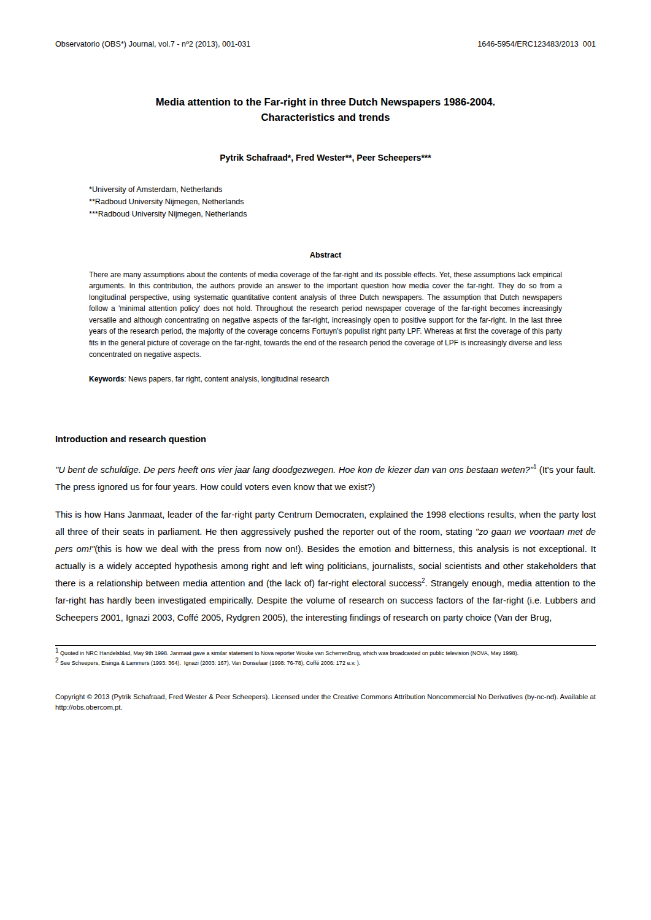Observatorio (OBS*) Journal, vol.7 - nº2 (2013), 001-031 1646-5954/ERC123483/2013 001
Media attention to the Far-right in three Dutch Newspapers 1986-2004.
Characteristics and trends
Pytrik Schafraad*, Fred Wester**, Peer Scheepers***
*University of Amsterdam, Netherlands
**Radboud University Nijmegen, Netherlands
***Radboud University Nijmegen, Netherlands
Abstract
There are many assumptions about the contents of media coverage of the far-right and its possible effects. Yet, these assumptions lack empirical arguments. In this contribution, the authors provide an answer to the important question how media cover the far-right. They do so from a longitudinal perspective, using systematic quantitative content analysis of three Dutch newspapers. The assumption that Dutch newspapers follow a 'minimal attention policy' does not hold. Throughout the research period newspaper coverage of the far-right becomes increasingly versatile and although concentrating on negative aspects of the far-right, increasingly open to positive support for the far-right. In the last three years of the research period, the majority of the coverage concerns Fortuyn's populist right party LPF. Whereas at first the coverage of this party fits in the general picture of coverage on the far-right, towards the end of the research period the coverage of LPF is increasingly diverse and less concentrated on negative aspects.
Keywords: News papers, far right, content analysis, longitudinal research
Introduction and research question
"U bent de schuldige. De pers heeft ons vier jaar lang doodgezwegen. Hoe kon de kiezer dan van ons bestaan weten?"1 (It's your fault. The press ignored us for four years. How could voters even know that we exist?)
This is how Hans Janmaat, leader of the far-right party Centrum Democraten, explained the 1998 elections results, when the party lost all three of their seats in parliament. He then aggressively pushed the reporter out of the room, stating "zo gaan we voortaan met de pers om!"(this is how we deal with the press from now on!). Besides the emotion and bitterness, this analysis is not exceptional. It actually is a widely accepted hypothesis among right and left wing politicians, journalists, social scientists and other stakeholders that there is a relationship between media attention and (the lack of) far-right electoral success2. Strangely enough, media attention to the far-right has hardly been investigated empirically. Despite the volume of research on success factors of the far-right (i.e. Lubbers and Scheepers 2001, Ignazi 2003, Coffé 2005, Rydgren 2005), the interesting findings of research on party choice (Van der Brug,
1 Quoted in NRC Handelsblad, May 9th 1998. Janmaat gave a similar statement to Nova reporter Wouke van ScherrenBrug, which was broadcasted on public television (NOVA, May 1998).
2 See Scheepers, Eisinga & Lammers (1993: 364), Ignazi (2003: 167), Van Donselaar (1998: 76-78), Coffé 2006: 172 e.v. ).
Copyright © 2013 (Pytrik Schafraad, Fred Wester & Peer Scheepers). Licensed under the Creative Commons Attribution Noncommercial No Derivatives (by-nc-nd). Available at http://obs.obercom.pt.